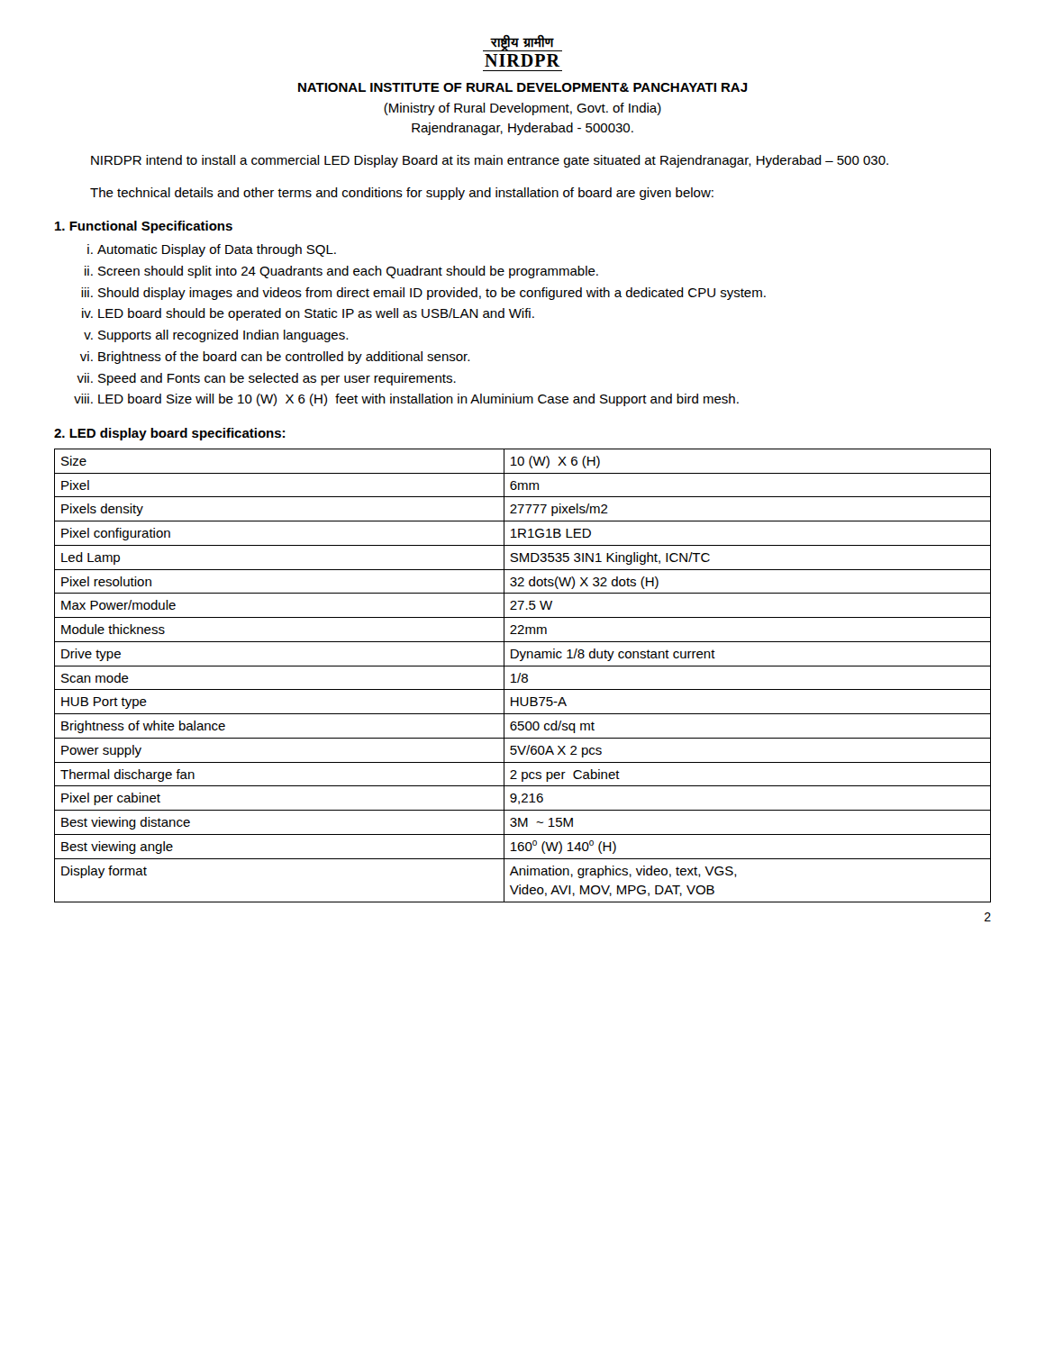राष्ट्रीय ग्रामीण
NIRDPR
NATIONAL INSTITUTE OF RURAL DEVELOPMENT& PANCHAYATI RAJ
(Ministry of Rural Development, Govt. of India)
Rajendranagar, Hyderabad - 500030.
NIRDPR intend to install a commercial LED Display Board at its main entrance gate situated at Rajendranagar, Hyderabad – 500 030.
The technical details and other terms and conditions for supply and installation of board are given below:
1. Functional Specifications
Automatic Display of Data through SQL.
Screen should split into 24 Quadrants and each Quadrant should be programmable.
Should display images and videos from direct email ID provided, to be configured with a dedicated CPU system.
LED board should be operated on Static IP as well as USB/LAN and Wifi.
Supports all recognized Indian languages.
Brightness of the board can be controlled by additional sensor.
Speed and Fonts can be selected as per user requirements.
LED board Size will be 10 (W) X 6 (H) feet with installation in Aluminium Case and Support and bird mesh.
2. LED display board specifications:
| Size | 10 (W) X 6 (H) |
| Pixel | 6mm |
| Pixels density | 27777 pixels/m2 |
| Pixel configuration | 1R1G1B LED |
| Led Lamp | SMD3535 3IN1 Kinglight, ICN/TC |
| Pixel resolution | 32 dots(W) X 32 dots (H) |
| Max Power/module | 27.5 W |
| Module thickness | 22mm |
| Drive type | Dynamic 1/8 duty constant current |
| Scan mode | 1/8 |
| HUB Port type | HUB75-A |
| Brightness of white balance | 6500 cd/sq mt |
| Power supply | 5V/60A X 2 pcs |
| Thermal discharge fan | 2 pcs per Cabinet |
| Pixel per cabinet | 9,216 |
| Best viewing distance | 3M ~ 15M |
| Best viewing angle | 160 o (W) 140 o (H) |
| Display format | Animation, graphics, video, text, VGS, Video, AVI, MOV, MPG, DAT, VOB |
2